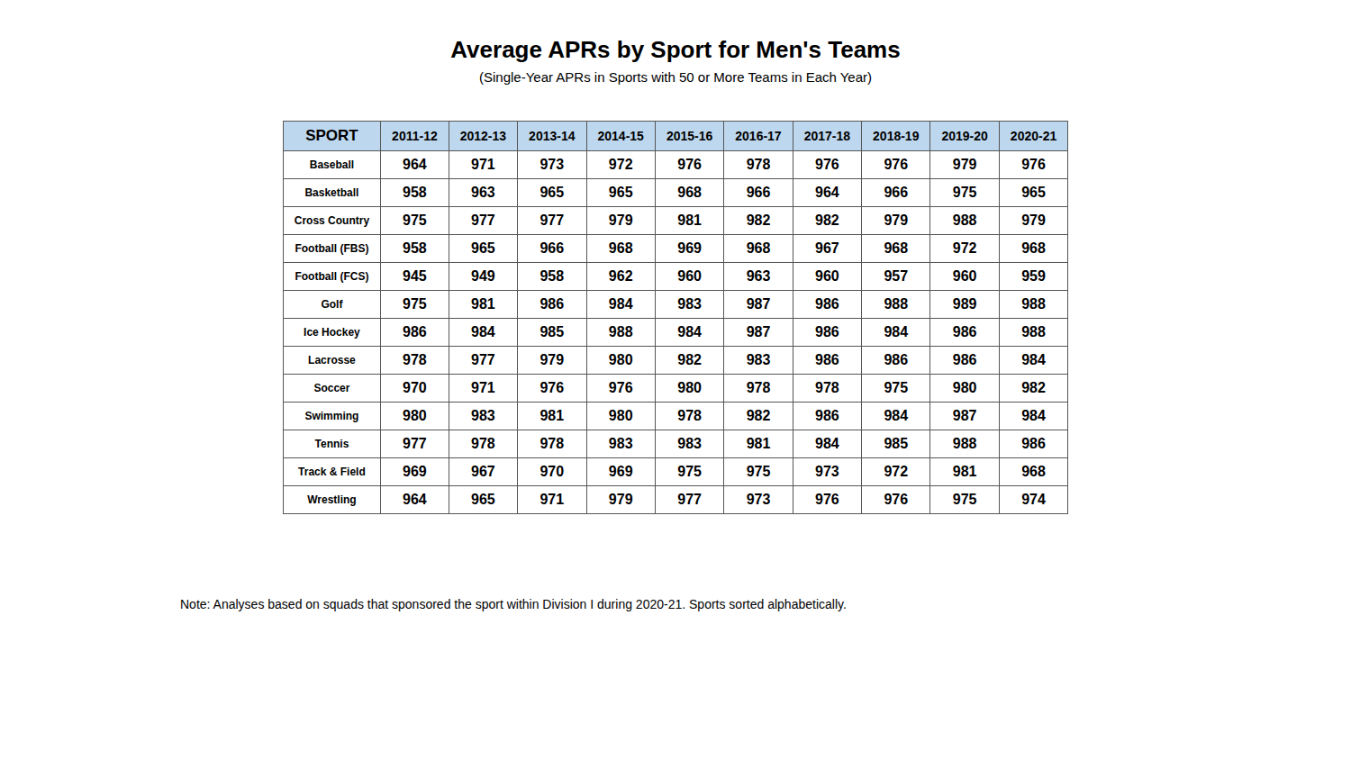Average APRs by Sport for Men's Teams
(Single-Year APRs in Sports with 50 or More Teams in Each Year)
| SPORT | 2011-12 | 2012-13 | 2013-14 | 2014-15 | 2015-16 | 2016-17 | 2017-18 | 2018-19 | 2019-20 | 2020-21 |
| --- | --- | --- | --- | --- | --- | --- | --- | --- | --- | --- |
| Baseball | 964 | 971 | 973 | 972 | 976 | 978 | 976 | 976 | 979 | 976 |
| Basketball | 958 | 963 | 965 | 965 | 968 | 966 | 964 | 966 | 975 | 965 |
| Cross Country | 975 | 977 | 977 | 979 | 981 | 982 | 982 | 979 | 988 | 979 |
| Football (FBS) | 958 | 965 | 966 | 968 | 969 | 968 | 967 | 968 | 972 | 968 |
| Football (FCS) | 945 | 949 | 958 | 962 | 960 | 963 | 960 | 957 | 960 | 959 |
| Golf | 975 | 981 | 986 | 984 | 983 | 987 | 986 | 988 | 989 | 988 |
| Ice Hockey | 986 | 984 | 985 | 988 | 984 | 987 | 986 | 984 | 986 | 988 |
| Lacrosse | 978 | 977 | 979 | 980 | 982 | 983 | 986 | 986 | 986 | 984 |
| Soccer | 970 | 971 | 976 | 976 | 980 | 978 | 978 | 975 | 980 | 982 |
| Swimming | 980 | 983 | 981 | 980 | 978 | 982 | 986 | 984 | 987 | 984 |
| Tennis | 977 | 978 | 978 | 983 | 983 | 981 | 984 | 985 | 988 | 986 |
| Track & Field | 969 | 967 | 970 | 969 | 975 | 975 | 973 | 972 | 981 | 968 |
| Wrestling | 964 | 965 | 971 | 979 | 977 | 973 | 976 | 976 | 975 | 974 |
Note: Analyses based on squads that sponsored the sport within Division I during 2020-21. Sports sorted alphabetically.